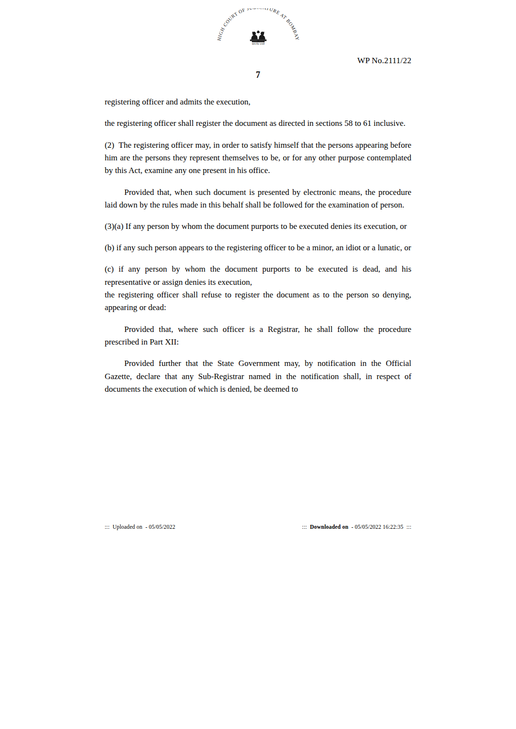HIGH COURT OF JUDICATURE AT BOMBAY सत्यमेव जयते
WP No.2111/22
7
registering officer and admits the execution,
the registering officer shall register the document as directed in sections 58 to 61 inclusive.
(2) The registering officer may, in order to satisfy himself that the persons appearing before him are the persons they represent themselves to be, or for any other purpose contemplated by this Act, examine any one present in his office.
Provided that, when such document is presented by electronic means, the procedure laid down by the rules made in this behalf shall be followed for the examination of person.
(3)(a) If any person by whom the document purports to be executed denies its execution, or
(b) if any such person appears to the registering officer to be a minor, an idiot or a lunatic, or
(c) if any person by whom the document purports to be executed is dead, and his representative or assign denies its execution,
the registering officer shall refuse to register the document as to the person so denying, appearing or dead:
Provided that, where such officer is a Registrar, he shall follow the procedure prescribed in Part XII:
Provided further that the State Government may, by notification in the Official Gazette, declare that any Sub-Registrar named in the notification shall, in respect of documents the execution of which is denied, be deemed to
::: Uploaded on - 05/05/2022
::: Downloaded on - 05/05/2022 16:22:35 :::